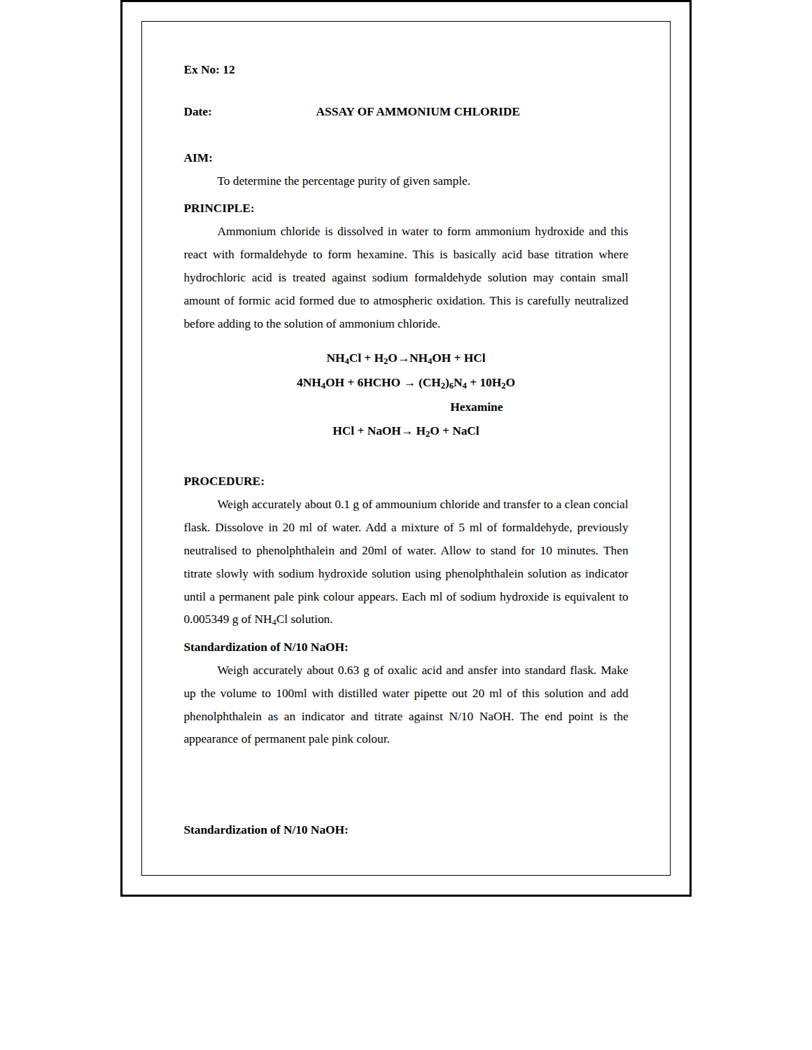Ex No: 12
Date: ASSAY OF AMMONIUM CHLORIDE
AIM:
To determine the percentage purity of given sample.
PRINCIPLE:
Ammonium chloride is dissolved in water to form ammonium hydroxide and this react with formaldehyde to form hexamine. This is basically acid base titration where hydrochloric acid is treated against sodium formaldehyde solution may contain small amount of formic acid formed due to atmospheric oxidation. This is carefully neutralized before adding to the solution of ammonium chloride.
NH4Cl + H2O→NH4OH + HCl
4NH4OH + 6HCHO → (CH2)6N4 + 10H2O
Hexamine
HCl + NaOH→ H2O + NaCl
PROCEDURE:
Weigh accurately about 0.1 g of ammounium chloride and transfer to a clean concial flask. Dissolove in 20 ml of water. Add a mixture of 5 ml of formaldehyde, previously neutralised to phenolphthalein and 20ml of water. Allow to stand for 10 minutes. Then titrate slowly with sodium hydroxide solution using phenolphthalein solution as indicator until a permanent pale pink colour appears. Each ml of sodium hydroxide is equivalent to 0.005349 g of NH4Cl solution.
Standardization of N/10 NaOH:
Weigh accurately about 0.63 g of oxalic acid and ansfer into standard flask. Make up the volume to 100ml with distilled water pipette out 20 ml of this solution and add phenolphthalein as an indicator and titrate against N/10 NaOH. The end point is the appearance of permanent pale pink colour.
Standardization of N/10 NaOH: